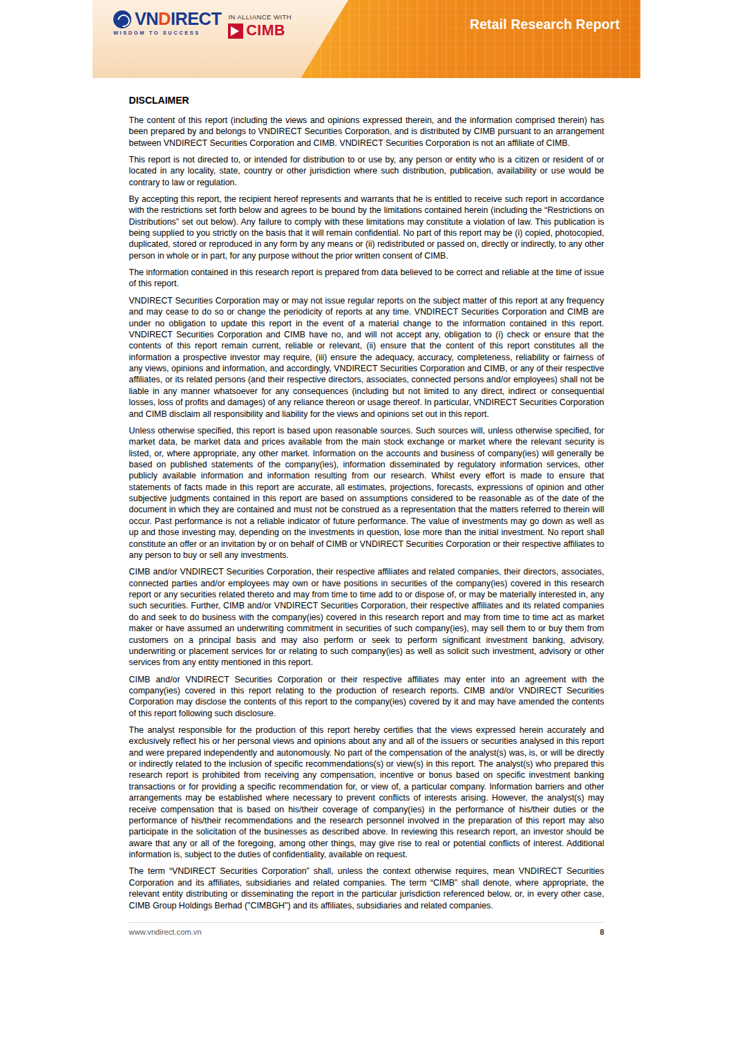Retail Research Report
VNDIRECT
WISDOM TO SUCCESS
IN ALLIANCE WITH
CIMB
DISCLAIMER
The content of this report (including the views and opinions expressed therein, and the information comprised therein) has been prepared by and belongs to VNDIRECT Securities Corporation, and is distributed by CIMB pursuant to an arrangement between VNDIRECT Securities Corporation and CIMB. VNDIRECT Securities Corporation is not an affiliate of CIMB.
This report is not directed to, or intended for distribution to or use by, any person or entity who is a citizen or resident of or located in any locality, state, country or other jurisdiction where such distribution, publication, availability or use would be contrary to law or regulation.
By accepting this report, the recipient hereof represents and warrants that he is entitled to receive such report in accordance with the restrictions set forth below and agrees to be bound by the limitations contained herein (including the “Restrictions on Distributions” set out below). Any failure to comply with these limitations may constitute a violation of law. This publication is being supplied to you strictly on the basis that it will remain confidential. No part of this report may be (i) copied, photocopied, duplicated, stored or reproduced in any form by any means or (ii) redistributed or passed on, directly or indirectly, to any other person in whole or in part, for any purpose without the prior written consent of CIMB.
The information contained in this research report is prepared from data believed to be correct and reliable at the time of issue of this report.
VNDIRECT Securities Corporation may or may not issue regular reports on the subject matter of this report at any frequency and may cease to do so or change the periodicity of reports at any time. VNDIRECT Securities Corporation and CIMB are under no obligation to update this report in the event of a material change to the information contained in this report. VNDIRECT Securities Corporation and CIMB have no, and will not accept any, obligation to (i) check or ensure that the contents of this report remain current, reliable or relevant, (ii) ensure that the content of this report constitutes all the information a prospective investor may require, (iii) ensure the adequacy, accuracy, completeness, reliability or fairness of any views, opinions and information, and accordingly, VNDIRECT Securities Corporation and CIMB, or any of their respective affiliates, or its related persons (and their respective directors, associates, connected persons and/or employees) shall not be liable in any manner whatsoever for any consequences (including but not limited to any direct, indirect or consequential losses, loss of profits and damages) of any reliance thereon or usage thereof. In particular, VNDIRECT Securities Corporation and CIMB disclaim all responsibility and liability for the views and opinions set out in this report.
Unless otherwise specified, this report is based upon reasonable sources. Such sources will, unless otherwise specified, for market data, be market data and prices available from the main stock exchange or market where the relevant security is listed, or, where appropriate, any other market. Information on the accounts and business of company(ies) will generally be based on published statements of the company(ies), information disseminated by regulatory information services, other publicly available information and information resulting from our research. Whilst every effort is made to ensure that statements of facts made in this report are accurate, all estimates, projections, forecasts, expressions of opinion and other subjective judgments contained in this report are based on assumptions considered to be reasonable as of the date of the document in which they are contained and must not be construed as a representation that the matters referred to therein will occur. Past performance is not a reliable indicator of future performance. The value of investments may go down as well as up and those investing may, depending on the investments in question, lose more than the initial investment. No report shall constitute an offer or an invitation by or on behalf of CIMB or VNDIRECT Securities Corporation or their respective affiliates to any person to buy or sell any investments.
CIMB and/or VNDIRECT Securities Corporation, their respective affiliates and related companies, their directors, associates, connected parties and/or employees may own or have positions in securities of the company(ies) covered in this research report or any securities related thereto and may from time to time add to or dispose of, or may be materially interested in, any such securities. Further, CIMB and/or VNDIRECT Securities Corporation, their respective affiliates and its related companies do and seek to do business with the company(ies) covered in this research report and may from time to time act as market maker or have assumed an underwriting commitment in securities of such company(ies), may sell them to or buy them from customers on a principal basis and may also perform or seek to perform significant investment banking, advisory, underwriting or placement services for or relating to such company(ies) as well as solicit such investment, advisory or other services from any entity mentioned in this report.
CIMB and/or VNDIRECT Securities Corporation or their respective affiliates may enter into an agreement with the company(ies) covered in this report relating to the production of research reports. CIMB and/or VNDIRECT Securities Corporation may disclose the contents of this report to the company(ies) covered by it and may have amended the contents of this report following such disclosure.
The analyst responsible for the production of this report hereby certifies that the views expressed herein accurately and exclusively reflect his or her personal views and opinions about any and all of the issuers or securities analysed in this report and were prepared independently and autonomously. No part of the compensation of the analyst(s) was, is, or will be directly or indirectly related to the inclusion of specific recommendations(s) or view(s) in this report. The analyst(s) who prepared this research report is prohibited from receiving any compensation, incentive or bonus based on specific investment banking transactions or for providing a specific recommendation for, or view of, a particular company. Information barriers and other arrangements may be established where necessary to prevent conflicts of interests arising. However, the analyst(s) may receive compensation that is based on his/their coverage of company(ies) in the performance of his/their duties or the performance of his/their recommendations and the research personnel involved in the preparation of this report may also participate in the solicitation of the businesses as described above. In reviewing this research report, an investor should be aware that any or all of the foregoing, among other things, may give rise to real or potential conflicts of interest. Additional information is, subject to the duties of confidentiality, available on request.
The term “VNDIRECT Securities Corporation” shall, unless the context otherwise requires, mean VNDIRECT Securities Corporation and its affiliates, subsidiaries and related companies. The term “CIMB” shall denote, where appropriate, the relevant entity distributing or disseminating the report in the particular jurisdiction referenced below, or, in every other case, CIMB Group Holdings Berhad ("CIMBGH") and its affiliates, subsidiaries and related companies.
www.vndirect.com.vn 8